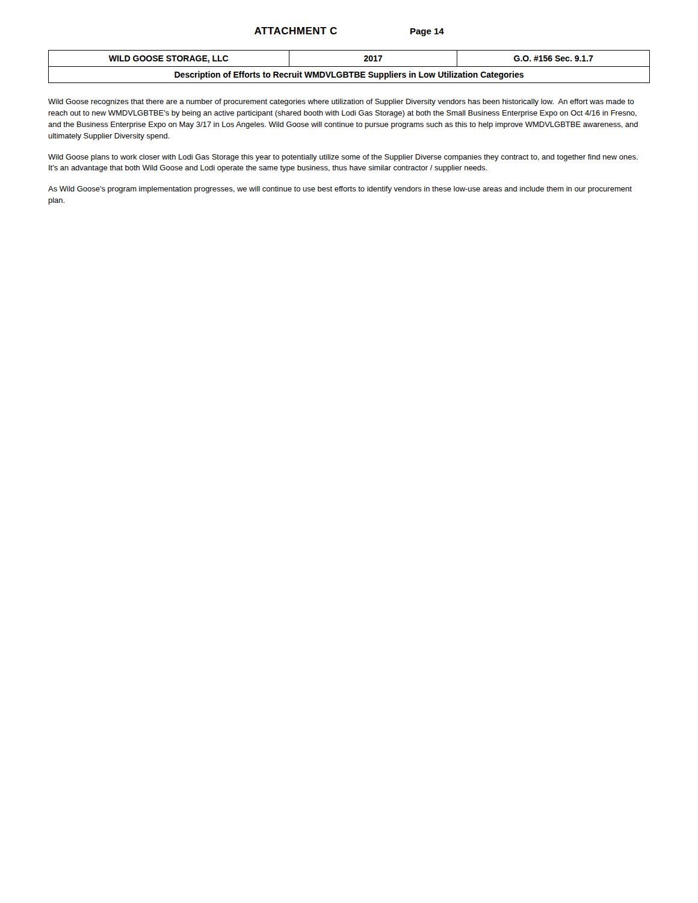ATTACHMENT C Page 14
| WILD GOOSE STORAGE, LLC | 2017 | G.O. #156 Sec. 9.1.7 |
| Description of Efforts to Recruit WMDVLGBTBE Suppliers in Low Utilization Categories |
Wild Goose recognizes that there are a number of procurement categories where utilization of Supplier Diversity vendors has been historically low. An effort was made to reach out to new WMDVLGBTBE's by being an active participant (shared booth with Lodi Gas Storage) at both the Small Business Enterprise Expo on Oct 4/16 in Fresno, and the Business Enterprise Expo on May 3/17 in Los Angeles. Wild Goose will continue to pursue programs such as this to help improve WMDVLGBTBE awareness, and ultimately Supplier Diversity spend.
Wild Goose plans to work closer with Lodi Gas Storage this year to potentially utilize some of the Supplier Diverse companies they contract to, and together find new ones. It's an advantage that both Wild Goose and Lodi operate the same type business, thus have similar contractor / supplier needs.
As Wild Goose's program implementation progresses, we will continue to use best efforts to identify vendors in these low-use areas and include them in our procurement plan.